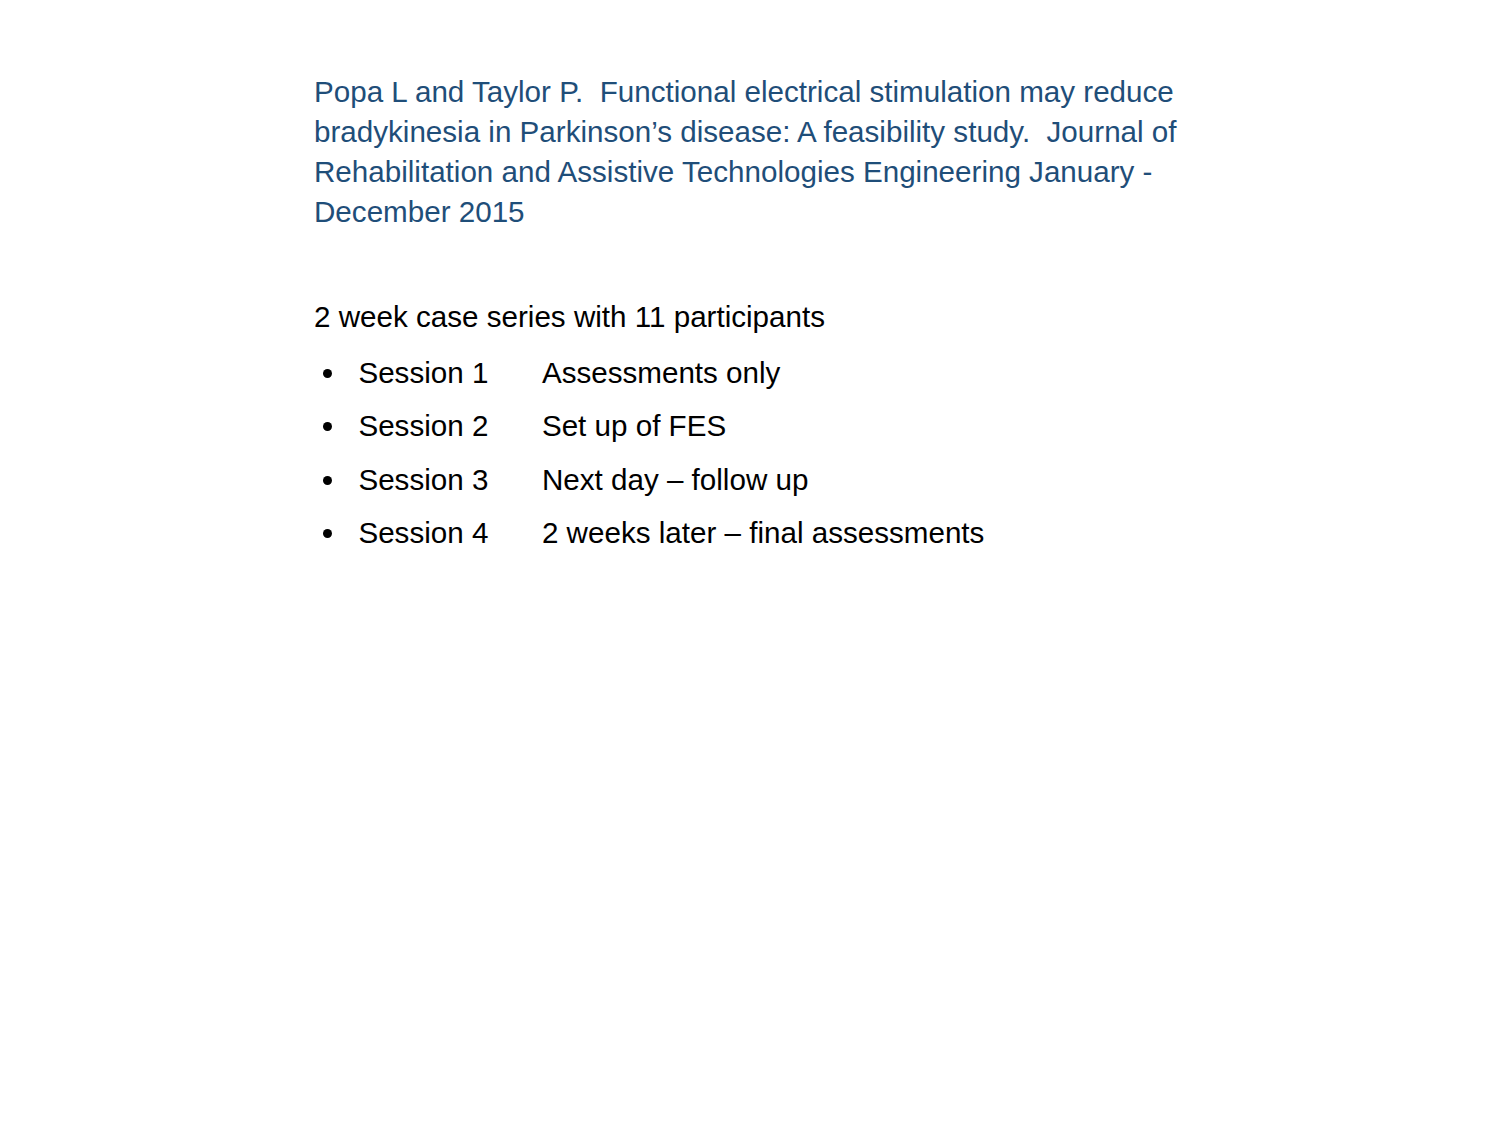Popa L and Taylor P. Functional electrical stimulation may reduce bradykinesia in Parkinson’s disease: A feasibility study. Journal of Rehabilitation and Assistive Technologies Engineering January - December 2015
2 week case series with 11 participants
Session 1 Assessments only
Session 2 Set up of FES
Session 3 Next day – follow up
Session 42 weeks later – final assessments